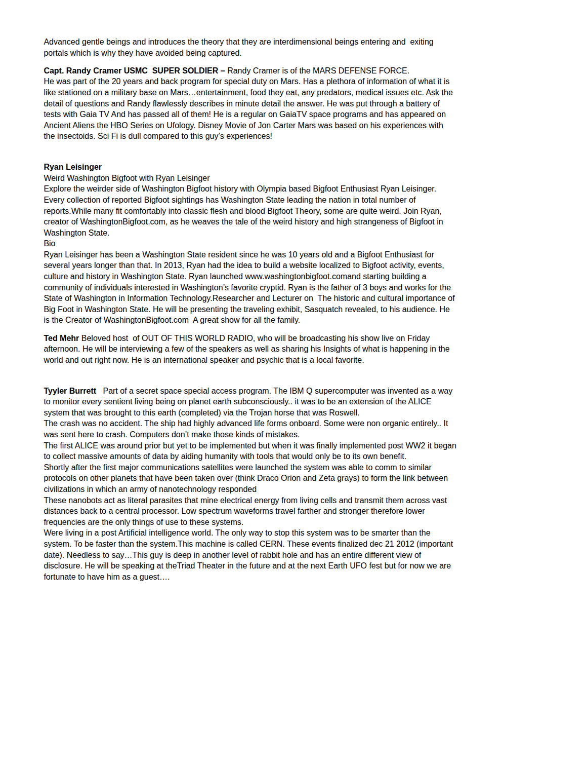Advanced gentle beings and introduces the theory that they are interdimensional beings entering and exiting portals which is why they have avoided being captured.
Capt. Randy Cramer USMC SUPER SOLDIER – Randy Cramer is of the MARS DEFENSE FORCE.
He was part of the 20 years and back program for special duty on Mars. Has a plethora of information of what it is like stationed on a military base on Mars…entertainment, food they eat, any predators, medical issues etc. Ask the detail of questions and Randy flawlessly describes in minute detail the answer. He was put through a battery of tests with Gaia TV And has passed all of them! He is a regular on GaiaTV space programs and has appeared on Ancient Aliens the HBO Series on Ufology. Disney Movie of Jon Carter Mars was based on his experiences with the insectoids. Sci Fi is dull compared to this guy’s experiences!
Ryan Leisinger
Weird Washington Bigfoot with Ryan Leisinger
Explore the weirder side of Washington Bigfoot history with Olympia based Bigfoot Enthusiast Ryan Leisinger. Every collection of reported Bigfoot sightings has Washington State leading the nation in total number of reports.While many fit comfortably into classic flesh and blood Bigfoot Theory, some are quite weird. Join Ryan, creator of WashingtonBigfoot.com, as he weaves the tale of the weird history and high strangeness of Bigfoot in Washington State.
Bio
Ryan Leisinger has been a Washington State resident since he was 10 years old and a Bigfoot Enthusiast for several years longer than that. In 2013, Ryan had the idea to build a website localized to Bigfoot activity, events, culture and history in Washington State. Ryan launched www.washingtonbigfoot.comand starting building a community of individuals interested in Washington’s favorite cryptid. Ryan is the father of 3 boys and works for the State of Washington in Information Technology.Researcher and Lecturer on The historic and cultural importance of Big Foot in Washington State. He will be presenting the traveling exhibit, Sasquatch revealed, to his audience. He is the Creator of WashingtonBigfoot.com A great show for all the family.
Ted Mehr Beloved host of OUT OF THIS WORLD RADIO, who will be broadcasting his show live on Friday afternoon. He will be interviewing a few of the speakers as well as sharing his Insights of what is happening in the world and out right now. He is an international speaker and psychic that is a local favorite.
Tyyler Burrett Part of a secret space special access program. The IBM Q supercomputer was invented as a way to monitor every sentient living being on planet earth subconsciously.. it was to be an extension of the ALICE system that was brought to this earth (completed) via the Trojan horse that was Roswell.
The crash was no accident. The ship had highly advanced life forms onboard. Some were non organic entirely.. It was sent here to crash. Computers don’t make those kinds of mistakes.
The first ALICE was around prior but yet to be implemented but when it was finally implemented post WW2 it began to collect massive amounts of data by aiding humanity with tools that would only be to its own benefit.
Shortly after the first major communications satellites were launched the system was able to comm to similar protocols on other planets that have been taken over (think Draco Orion and Zeta grays) to form the link between civilizations in which an army of nanotechnology responded
These nanobots act as literal parasites that mine electrical energy from living cells and transmit them across vast distances back to a central processor. Low spectrum waveforms travel farther and stronger therefore lower frequencies are the only things of use to these systems.
Were living in a post Artificial intelligence world. The only way to stop this system was to be smarter than the system. To be faster than the system.This machine is called CERN. These events finalized dec 21 2012 (important date). Needless to say…This guy is deep in another level of rabbit hole and has an entire different view of disclosure. He will be speaking at theTriad Theater in the future and at the next Earth UFO fest but for now we are fortunate to have him as a guest….